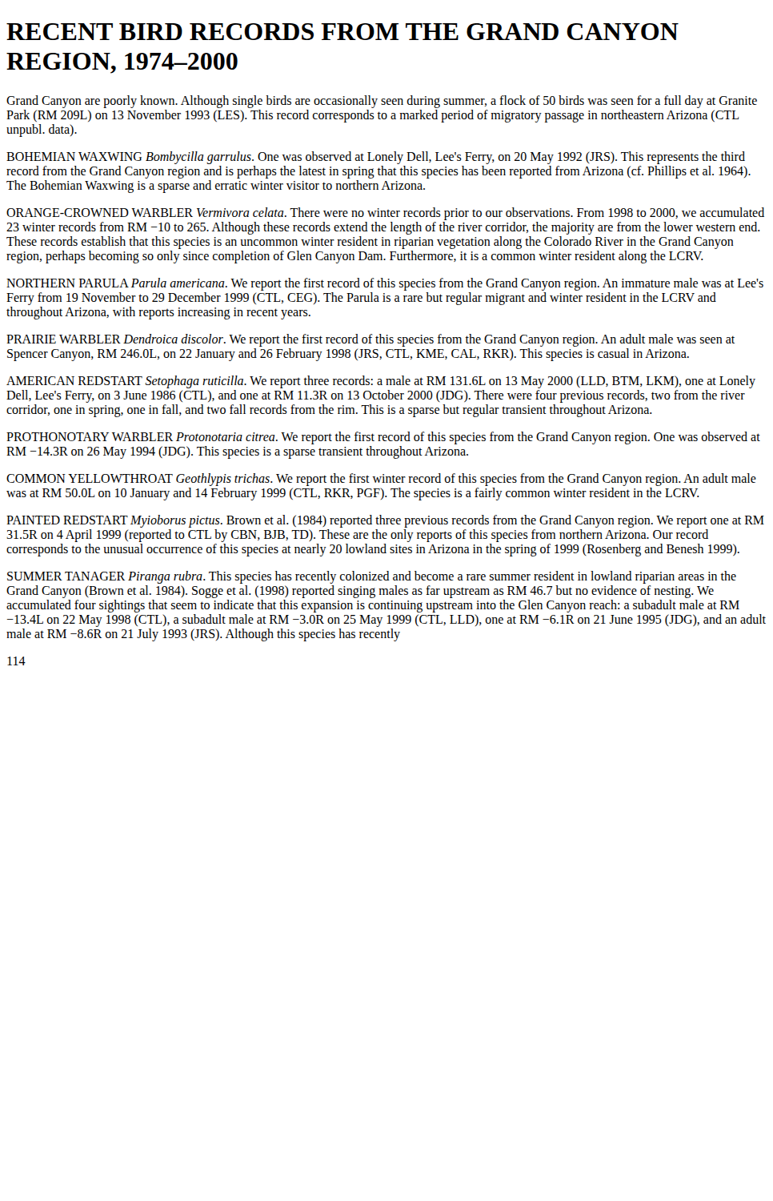RECENT BIRD RECORDS FROM THE GRAND CANYON REGION, 1974–2000
Grand Canyon are poorly known. Although single birds are occasionally seen during summer, a flock of 50 birds was seen for a full day at Granite Park (RM 209L) on 13 November 1993 (LES). This record corresponds to a marked period of migratory passage in northeastern Arizona (CTL unpubl. data).
BOHEMIAN WAXWING Bombycilla garrulus. One was observed at Lonely Dell, Lee's Ferry, on 20 May 1992 (JRS). This represents the third record from the Grand Canyon region and is perhaps the latest in spring that this species has been reported from Arizona (cf. Phillips et al. 1964). The Bohemian Waxwing is a sparse and erratic winter visitor to northern Arizona.
ORANGE-CROWNED WARBLER Vermivora celata. There were no winter records prior to our observations. From 1998 to 2000, we accumulated 23 winter records from RM −10 to 265. Although these records extend the length of the river corridor, the majority are from the lower western end. These records establish that this species is an uncommon winter resident in riparian vegetation along the Colorado River in the Grand Canyon region, perhaps becoming so only since completion of Glen Canyon Dam. Furthermore, it is a common winter resident along the LCRV.
NORTHERN PARULA Parula americana. We report the first record of this species from the Grand Canyon region. An immature male was at Lee's Ferry from 19 November to 29 December 1999 (CTL, CEG). The Parula is a rare but regular migrant and winter resident in the LCRV and throughout Arizona, with reports increasing in recent years.
PRAIRIE WARBLER Dendroica discolor. We report the first record of this species from the Grand Canyon region. An adult male was seen at Spencer Canyon, RM 246.0L, on 22 January and 26 February 1998 (JRS, CTL, KME, CAL, RKR). This species is casual in Arizona.
AMERICAN REDSTART Setophaga ruticilla. We report three records: a male at RM 131.6L on 13 May 2000 (LLD, BTM, LKM), one at Lonely Dell, Lee's Ferry, on 3 June 1986 (CTL), and one at RM 11.3R on 13 October 2000 (JDG). There were four previous records, two from the river corridor, one in spring, one in fall, and two fall records from the rim. This is a sparse but regular transient throughout Arizona.
PROTHONOTARY WARBLER Protonotaria citrea. We report the first record of this species from the Grand Canyon region. One was observed at RM −14.3R on 26 May 1994 (JDG). This species is a sparse transient throughout Arizona.
COMMON YELLOWTHROAT Geothlypis trichas. We report the first winter record of this species from the Grand Canyon region. An adult male was at RM 50.0L on 10 January and 14 February 1999 (CTL, RKR, PGF). The species is a fairly common winter resident in the LCRV.
PAINTED REDSTART Myioborus pictus. Brown et al. (1984) reported three previous records from the Grand Canyon region. We report one at RM 31.5R on 4 April 1999 (reported to CTL by CBN, BJB, TD). These are the only reports of this species from northern Arizona. Our record corresponds to the unusual occurrence of this species at nearly 20 lowland sites in Arizona in the spring of 1999 (Rosenberg and Benesh 1999).
SUMMER TANAGER Piranga rubra. This species has recently colonized and become a rare summer resident in lowland riparian areas in the Grand Canyon (Brown et al. 1984). Sogge et al. (1998) reported singing males as far upstream as RM 46.7 but no evidence of nesting. We accumulated four sightings that seem to indicate that this expansion is continuing upstream into the Glen Canyon reach: a subadult male at RM −13.4L on 22 May 1998 (CTL), a subadult male at RM −3.0R on 25 May 1999 (CTL, LLD), one at RM −6.1R on 21 June 1995 (JDG), and an adult male at RM −8.6R on 21 July 1993 (JRS). Although this species has recently
114